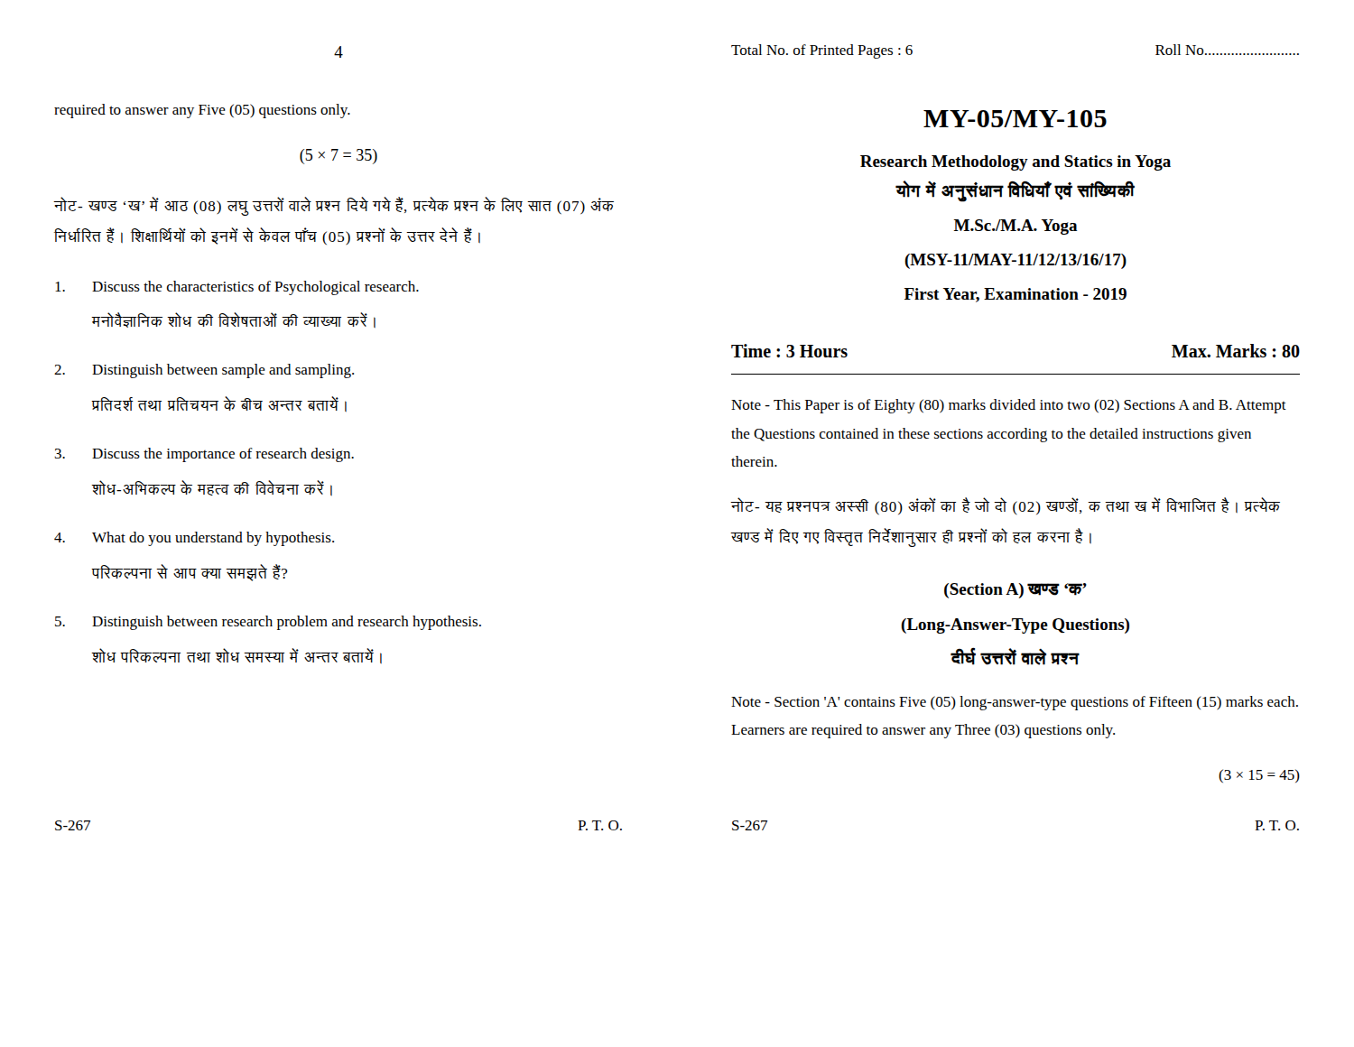4
required to answer any Five (05) questions only.
(5 × 7 = 35)
नोट- खण्ड ‘ख’ में आठ (08) लघु उत्तरों वाले प्रश्न दिये गये हैं, प्रत्येक प्रश्न के लिए सात (07) अंक निर्धारित हैं। शिक्षार्थियों को इनमें से केवल पाँच (05) प्रश्नों के उत्तर देने हैं।
1. Discuss the characteristics of Psychological research. मनोवैज्ञानिक शोध की विशेषताओं की व्याख्या करें।
2. Distinguish between sample and sampling. प्रतिदर्श तथा प्रतिचयन के बीच अन्तर बतायें।
3. Discuss the importance of research design. शोध-अभिकल्प के महत्व की विवेचना करें।
4. What do you understand by hypothesis. परिकल्पना से आप क्या समझते हैं?
5. Distinguish between research problem and research hypothesis. शोध परिकल्पना तथा शोध समस्या में अन्तर बतायें।
Total No. of Printed Pages : 6 Roll No.........................
MY-05/MY-105
Research Methodology and Statics in Yoga
योग में अनुसंधान विधियाँ एवं सांख्यिकी
M.Sc./M.A. Yoga
(MSY-11/MAY-11/12/13/16/17)
First Year, Examination - 2019
Time : 3 Hours Max. Marks : 80
Note - This Paper is of Eighty (80) marks divided into two (02) Sections A and B. Attempt the Questions contained in these sections according to the detailed instructions given therein.
नोट- यह प्रश्नपत्र अस्सी (80) अंकों का है जो दो (02) खण्डों, क तथा ख में विभाजित है। प्रत्येक खण्ड में दिए गए विस्तृत निर्देशानुसार ही प्रश्नों को हल करना है।
(Section A) खण्ड ‘क’
(Long-Answer-Type Questions)
दीर्घ उत्तरों वाले प्रश्न
Note - Section 'A' contains Five (05) long-answer-type questions of Fifteen (15) marks each. Learners are required to answer any Three (03) questions only.
(3 × 15 = 45)
S-267 P. T. O.
S-267 P. T. O.